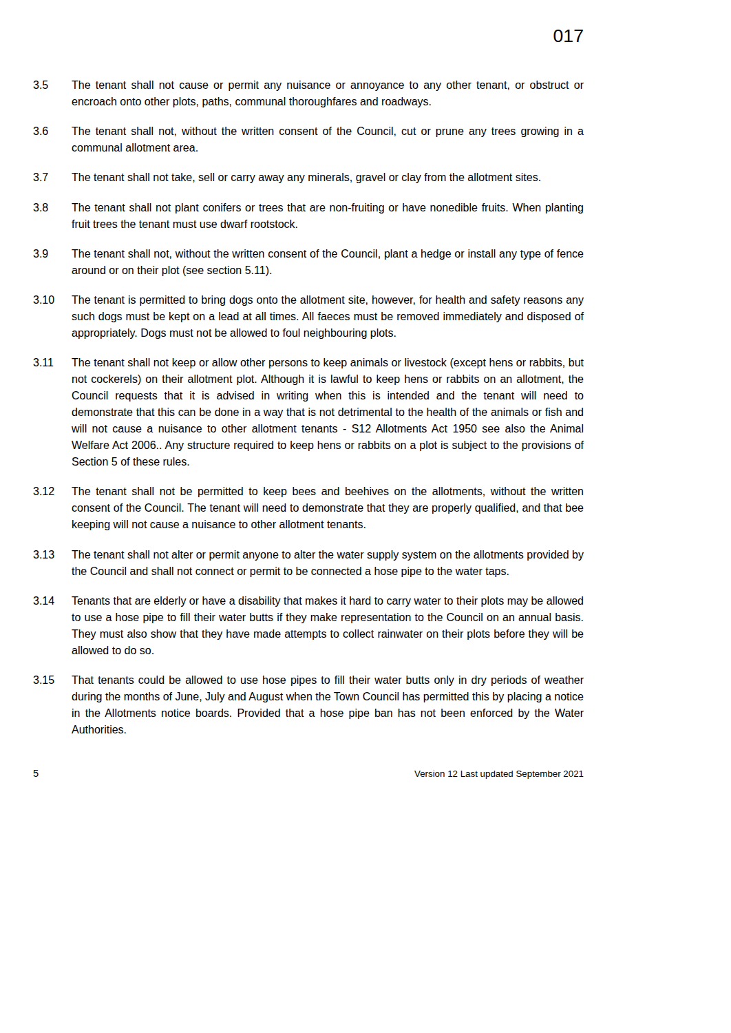017
3.5
The tenant shall not cause or permit any nuisance or annoyance to any other tenant, or obstruct or encroach onto other plots, paths, communal thoroughfares and roadways.
3.6
The tenant shall not, without the written consent of the Council, cut or prune any trees growing in a communal allotment area.
3.7
The tenant shall not take, sell or carry away any minerals, gravel or clay from the allotment sites.
3.8
The tenant shall not plant conifers or trees that are non-fruiting or have nonedible fruits. When planting fruit trees the tenant must use dwarf rootstock.
3.9
The tenant shall not, without the written consent of the Council, plant a hedge or install any type of fence around or on their plot (see section 5.11).
3.10
The tenant is permitted to bring dogs onto the allotment site, however, for health and safety reasons any such dogs must be kept on a lead at all times. All faeces must be removed immediately and disposed of appropriately. Dogs must not be allowed to foul neighbouring plots.
3.11
The tenant shall not keep or allow other persons to keep animals or livestock (except hens or rabbits, but not cockerels) on their allotment plot. Although it is lawful to keep hens or rabbits on an allotment, the Council requests that it is advised in writing when this is intended and the tenant will need to demonstrate that this can be done in a way that is not detrimental to the health of the animals or fish and will not cause a nuisance to other allotment tenants - S12 Allotments Act 1950 see also the Animal Welfare Act 2006.. Any structure required to keep hens or rabbits on a plot is subject to the provisions of Section 5 of these rules.
3.12
The tenant shall not be permitted to keep bees and beehives on the allotments, without the written consent of the Council. The tenant will need to demonstrate that they are properly qualified, and that bee keeping will not cause a nuisance to other allotment tenants.
3.13
The tenant shall not alter or permit anyone to alter the water supply system on the allotments provided by the Council and shall not connect or permit to be connected a hose pipe to the water taps.
3.14
Tenants that are elderly or have a disability that makes it hard to carry water to their plots may be allowed to use a hose pipe to fill their water butts if they make representation to the Council on an annual basis. They must also show that they have made attempts to collect rainwater on their plots before they will be allowed to do so.
3.15
That tenants could be allowed to use hose pipes to fill their water butts only in dry periods of weather during the months of June, July and August when the Town Council has permitted this by placing a notice in the Allotments notice boards. Provided that a hose pipe ban has not been enforced by the Water Authorities.
5
Version 12 Last updated September 2021